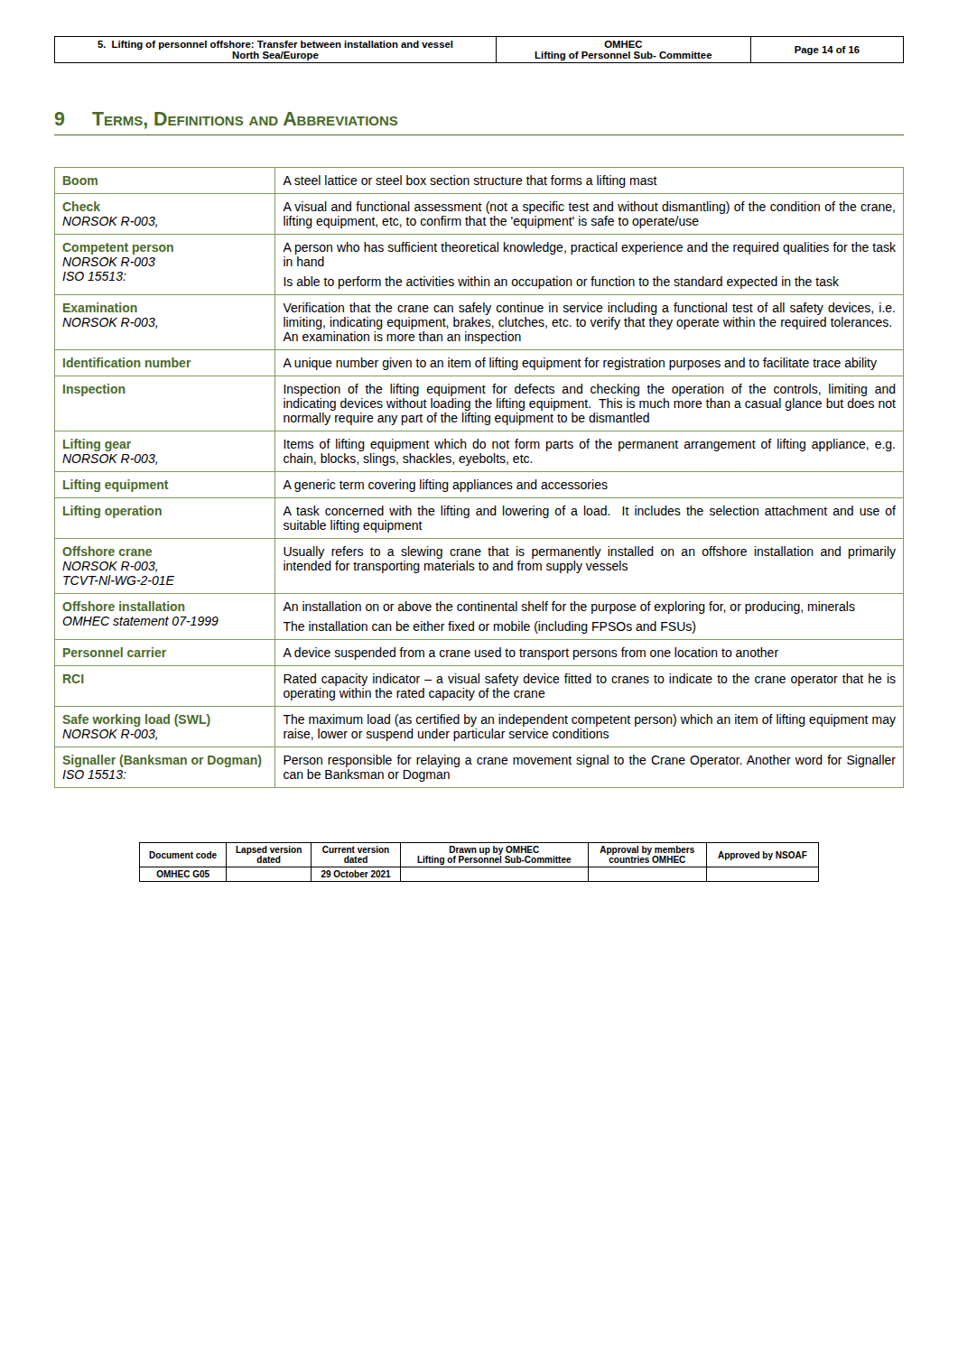| 5. Lifting of personnel offshore: Transfer between installation and vessel North Sea/Europe | OMHEC Lifting of Personnel Sub- Committee | Page 14 of 16 |
9 Terms, Definitions and Abbreviations
| Boom | A steel lattice or steel box section structure that forms a lifting mast |
| Check NORSOK R-003, | A visual and functional assessment (not a specific test and without dismantling) of the condition of the crane, lifting equipment, etc, to confirm that the 'equipment' is safe to operate/use |
| Competent person NORSOK R-003 ISO 15513: | A person who has sufficient theoretical knowledge, practical experience and the required qualities for the task in hand Is able to perform the activities within an occupation or function to the standard expected in the task |
| Examination NORSOK R-003, | Verification that the crane can safely continue in service including a functional test of all safety devices, i.e. limiting, indicating equipment, brakes, clutches, etc. to verify that they operate within the required tolerances. An examination is more than an inspection |
| Identification number | A unique number given to an item of lifting equipment for registration purposes and to facilitate trace ability |
| Inspection | Inspection of the lifting equipment for defects and checking the operation of the controls, limiting and indicating devices without loading the lifting equipment. This is much more than a casual glance but does not normally require any part of the lifting equipment to be dismantled |
| Lifting gear NORSOK R-003, | Items of lifting equipment which do not form parts of the permanent arrangement of lifting appliance, e.g. chain, blocks, slings, shackles, eyebolts, etc. |
| Lifting equipment | A generic term covering lifting appliances and accessories |
| Lifting operation | A task concerned with the lifting and lowering of a load. It includes the selection attachment and use of suitable lifting equipment |
| Offshore crane NORSOK R-003, TCVT-Nl-WG-2-01E | Usually refers to a slewing crane that is permanently installed on an offshore installation and primarily intended for transporting materials to and from supply vessels |
| Offshore installation OMHEC statement 07-1999 | An installation on or above the continental shelf for the purpose of exploring for, or producing, minerals The installation can be either fixed or mobile (including FPSOs and FSUs) |
| Personnel carrier | A device suspended from a crane used to transport persons from one location to another |
| RCI | Rated capacity indicator – a visual safety device fitted to cranes to indicate to the crane operator that he is operating within the rated capacity of the crane |
| Safe working load (SWL) NORSOK R-003, | The maximum load (as certified by an independent competent person) which an item of lifting equipment may raise, lower or suspend under particular service conditions |
| Signaller (Banksman or Dogman) ISO 15513: | Person responsible for relaying a crane movement signal to the Crane Operator. Another word for Signaller can be Banksman or Dogman |
| Document code | Lapsed version dated | Current version dated | Drawn up by OMHEC Lifting of Personnel Sub-Committee | Approval by members countries OMHEC | Approved by NSOAF |
| --- | --- | --- | --- | --- | --- |
| OMHEC G05 | | 29 October 2021 | | | |